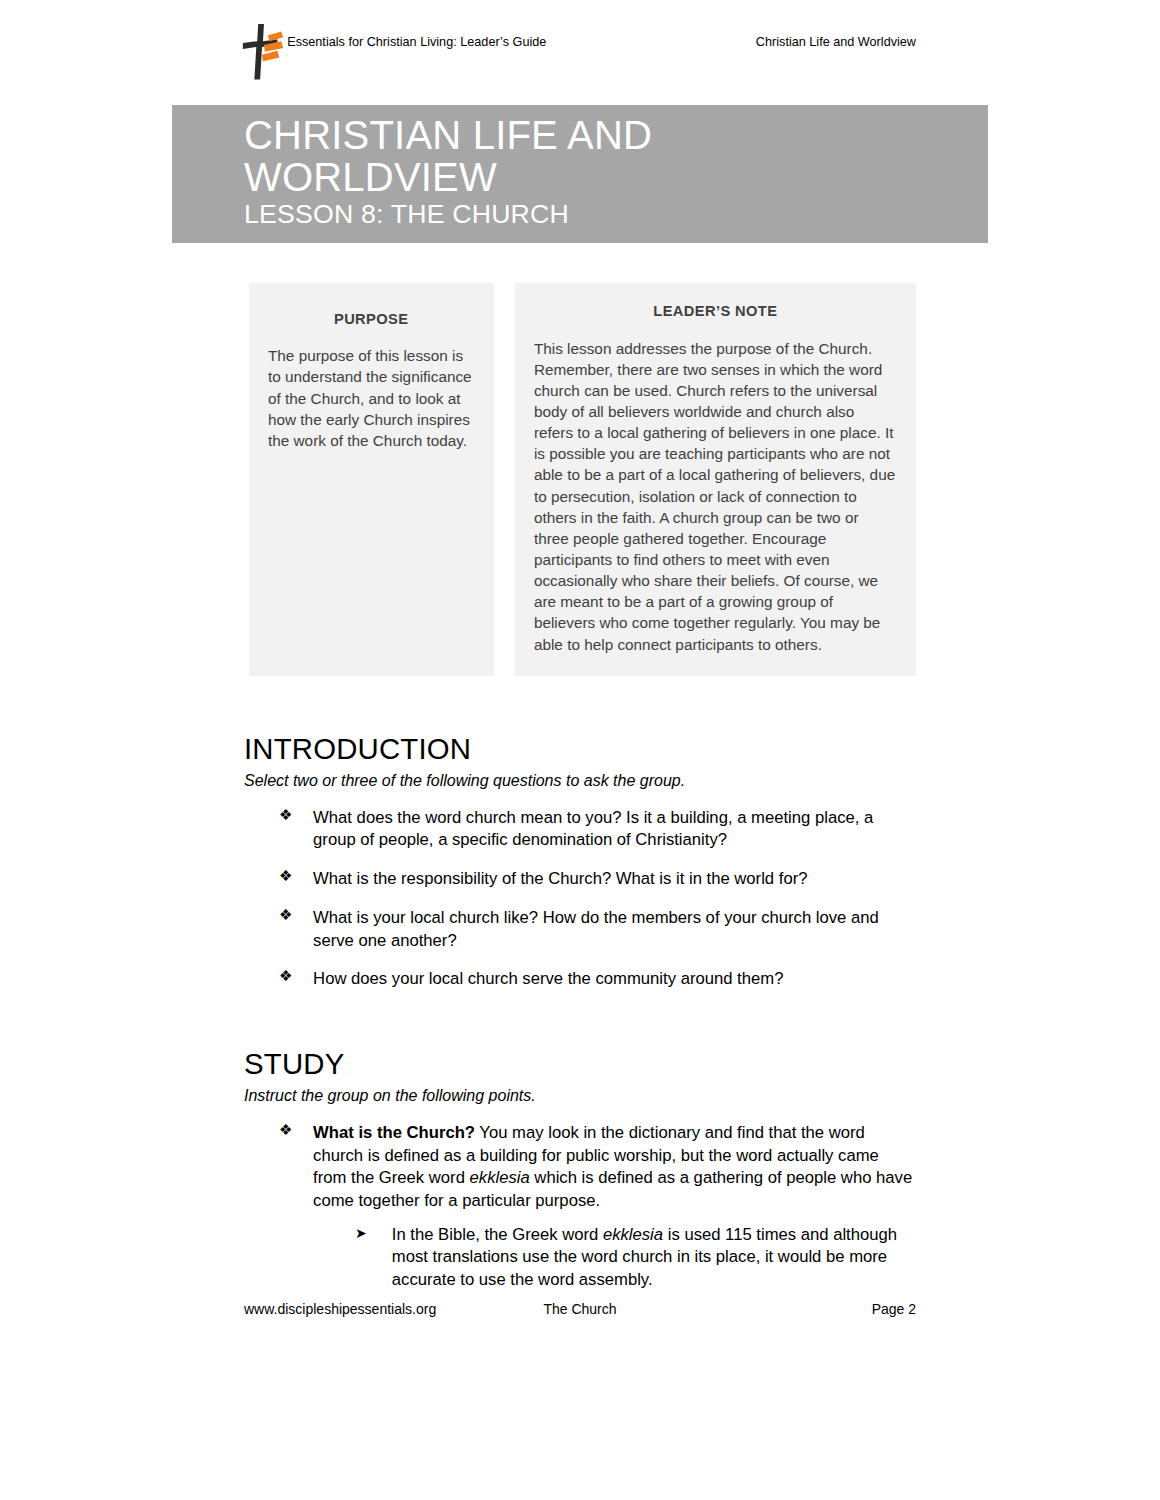Essentials for Christian Living: Leader’s Guide
Christian Life and Worldview
CHRISTIAN LIFE AND WORLDVIEW
LESSON 8: THE CHURCH
PURPOSE
The purpose of this lesson is to understand the significance of the Church, and to look at how the early Church inspires the work of the Church today.
LEADER’S NOTE
This lesson addresses the purpose of the Church. Remember, there are two senses in which the word church can be used. Church refers to the universal body of all believers worldwide and church also refers to a local gathering of believers in one place. It is possible you are teaching participants who are not able to be a part of a local gathering of believers, due to persecution, isolation or lack of connection to others in the faith. A church group can be two or three people gathered together. Encourage participants to find others to meet with even occasionally who share their beliefs. Of course, we are meant to be a part of a growing group of believers who come together regularly. You may be able to help connect participants to others.
INTRODUCTION
Select two or three of the following questions to ask the group.
What does the word church mean to you? Is it a building, a meeting place, a group of people, a specific denomination of Christianity?
What is the responsibility of the Church? What is it in the world for?
What is your local church like? How do the members of your church love and serve one another?
How does your local church serve the community around them?
STUDY
Instruct the group on the following points.
What is the Church? You may look in the dictionary and find that the word church is defined as a building for public worship, but the word actually came from the Greek word ekklesia which is defined as a gathering of people who have come together for a particular purpose.
In the Bible, the Greek word ekklesia is used 115 times and although most translations use the word church in its place, it would be more accurate to use the word assembly.
www.discipleshipessentials.org
The Church
Page 2